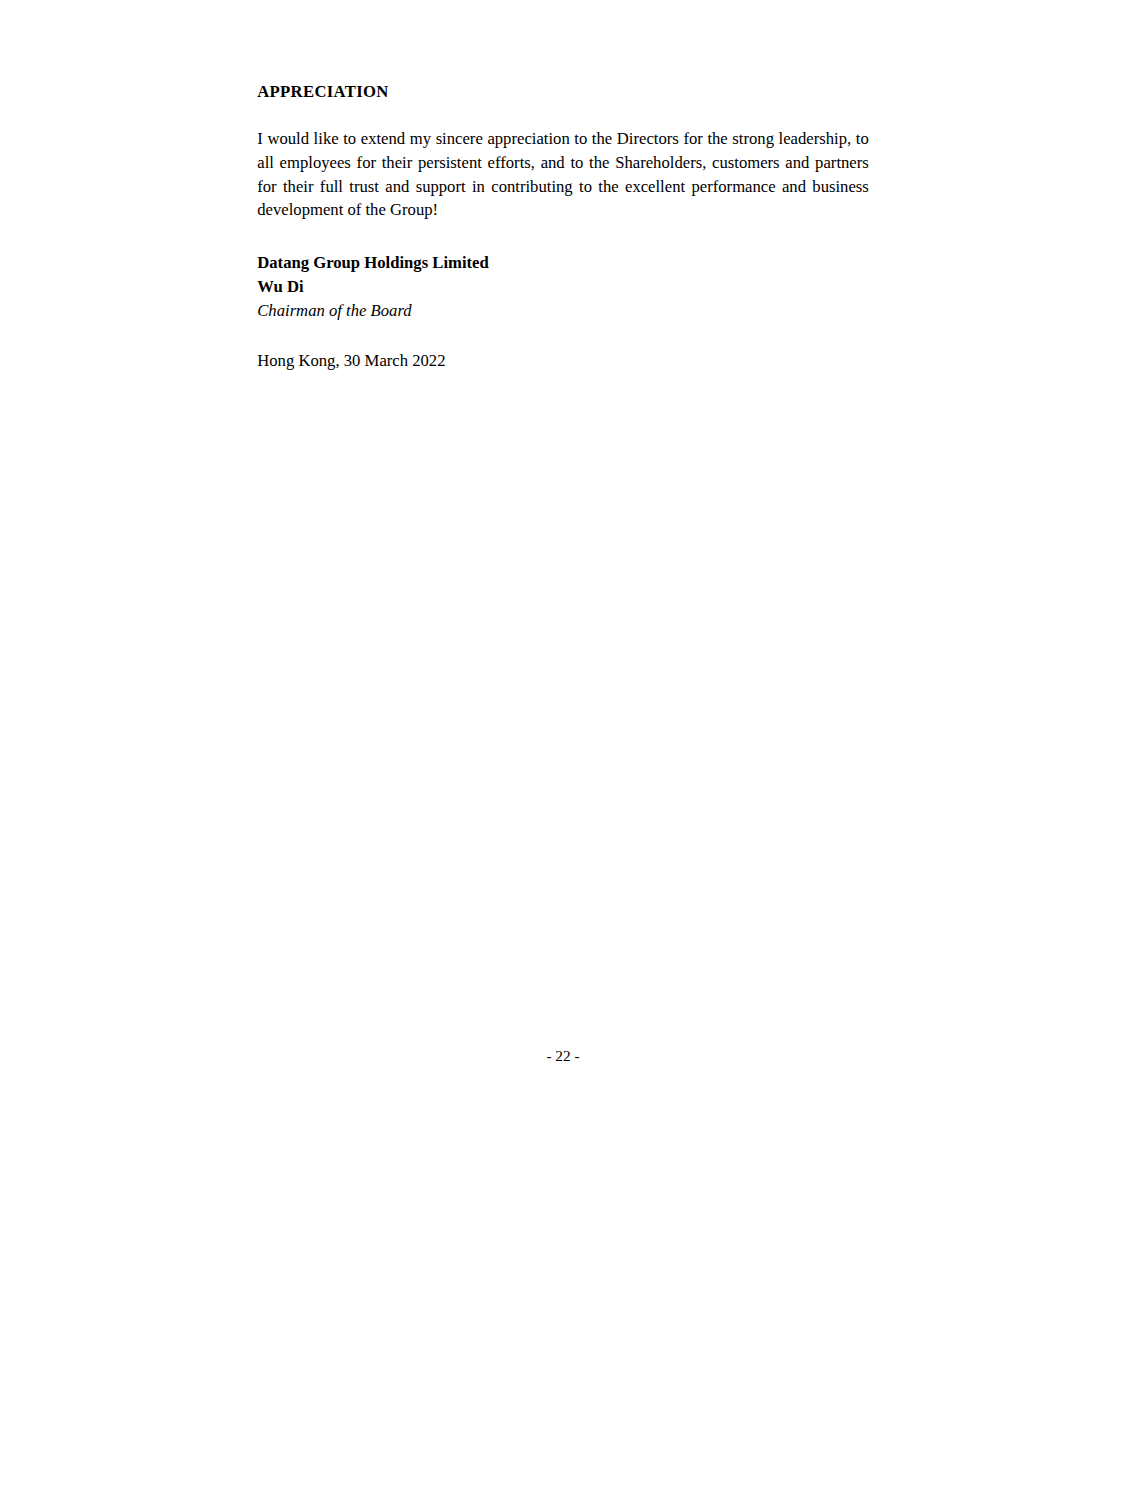APPRECIATION
I would like to extend my sincere appreciation to the Directors for the strong leadership, to all employees for their persistent efforts, and to the Shareholders, customers and partners for their full trust and support in contributing to the excellent performance and business development of the Group!
Datang Group Holdings Limited
Wu Di
Chairman of the Board
Hong Kong, 30 March 2022
- 22 -